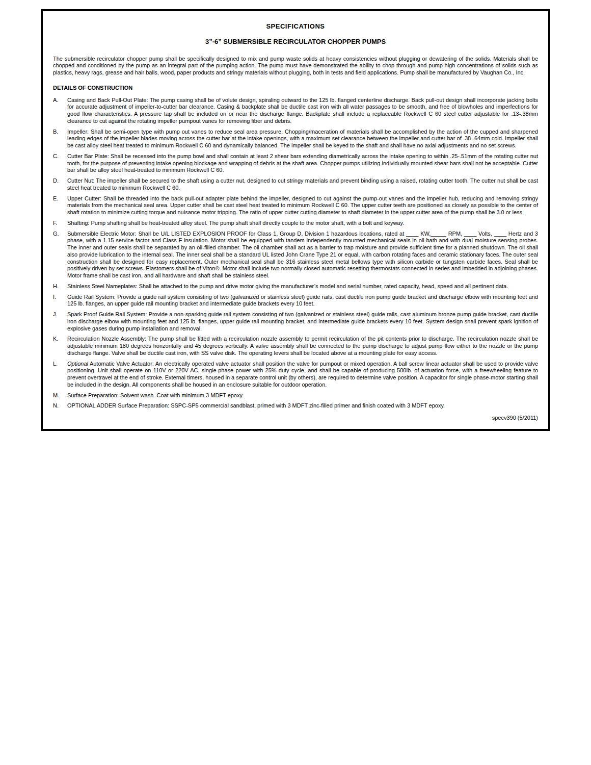SPECIFICATIONS
3”-6” SUBMERSIBLE RECIRCULATOR CHOPPER PUMPS
The submersible recirculator chopper pump shall be specifically designed to mix and pump waste solids at heavy consistencies without plugging or dewatering of the solids. Materials shall be chopped and conditioned by the pump as an integral part of the pumping action. The pump must have demonstrated the ability to chop through and pump high concentrations of solids such as plastics, heavy rags, grease and hair balls, wood, paper products and stringy materials without plugging, both in tests and field applications. Pump shall be manufactured by Vaughan Co., Inc.
DETAILS OF CONSTRUCTION
A. Casing and Back Pull-Out Plate: The pump casing shall be of volute design, spiraling outward to the 125 lb. flanged centerline discharge. Back pull-out design shall incorporate jacking bolts for accurate adjustment of impeller-to-cutter bar clearance. Casing & backplate shall be ductile cast iron with all water passages to be smooth, and free of blowholes and imperfections for good flow characteristics. A pressure tap shall be included on or near the discharge flange. Backplate shall include a replaceable Rockwell C 60 steel cutter adjustable for .13-.38mm clearance to cut against the rotating impeller pumpout vanes for removing fiber and debris.
B. Impeller: Shall be semi-open type with pump out vanes to reduce seal area pressure. Chopping/maceration of materials shall be accomplished by the action of the cupped and sharpened leading edges of the impeller blades moving across the cutter bar at the intake openings, with a maximum set clearance between the impeller and cutter bar of .38-.64mm cold. Impeller shall be cast alloy steel heat treated to minimum Rockwell C 60 and dynamically balanced. The impeller shall be keyed to the shaft and shall have no axial adjustments and no set screws.
C. Cutter Bar Plate: Shall be recessed into the pump bowl and shall contain at least 2 shear bars extending diametrically across the intake opening to within .25-.51mm of the rotating cutter nut tooth, for the purpose of preventing intake opening blockage and wrapping of debris at the shaft area. Chopper pumps utilizing individually mounted shear bars shall not be acceptable. Cutter bar shall be alloy steel heat-treated to minimum Rockwell C 60.
D. Cutter Nut: The impeller shall be secured to the shaft using a cutter nut, designed to cut stringy materials and prevent binding using a raised, rotating cutter tooth. The cutter nut shall be cast steel heat treated to minimum Rockwell C 60.
E. Upper Cutter: Shall be threaded into the back pull-out adapter plate behind the impeller, designed to cut against the pump-out vanes and the impeller hub, reducing and removing stringy materials from the mechanical seal area. Upper cutter shall be cast steel heat treated to minimum Rockwell C 60. The upper cutter teeth are positioned as closely as possible to the center of shaft rotation to minimize cutting torque and nuisance motor tripping. The ratio of upper cutter cutting diameter to shaft diameter in the upper cutter area of the pump shall be 3.0 or less.
F. Shafting: Pump shafting shall be heat-treated alloy steel. The pump shaft shall directly couple to the motor shaft, with a bolt and keyway.
G. Submersible Electric Motor: Shall be U/L LISTED EXPLOSION PROOF for Class 1, Group D, Division 1 hazardous locations, rated at ____ KW,_____ RPM, ____ Volts, ____ Hertz and 3 phase, with a 1.15 service factor and Class F insulation. Motor shall be equipped with tandem independently mounted mechanical seals in oil bath and with dual moisture sensing probes. The inner and outer seals shall be separated by an oil-filled chamber. The oil chamber shall act as a barrier to trap moisture and provide sufficient time for a planned shutdown. The oil shall also provide lubrication to the internal seal. The inner seal shall be a standard UL listed John Crane Type 21 or equal, with carbon rotating faces and ceramic stationary faces. The outer seal construction shall be designed for easy replacement. Outer mechanical seal shall be 316 stainless steel metal bellows type with silicon carbide or tungsten carbide faces. Seal shall be positively driven by set screws. Elastomers shall be of Viton®. Motor shall include two normally closed automatic resetting thermostats connected in series and imbedded in adjoining phases. Motor frame shall be cast iron, and all hardware and shaft shall be stainless steel.
H. Stainless Steel Nameplates: Shall be attached to the pump and drive motor giving the manufacturer’s model and serial number, rated capacity, head, speed and all pertinent data.
I. Guide Rail System: Provide a guide rail system consisting of two (galvanized or stainless steel) guide rails, cast ductile iron pump guide bracket and discharge elbow with mounting feet and 125 lb. flanges, an upper guide rail mounting bracket and intermediate guide brackets every 10 feet.
J. Spark Proof Guide Rail System: Provide a non-sparking guide rail system consisting of two (galvanized or stainless steel) guide rails, cast aluminum bronze pump guide bracket, cast ductile iron discharge elbow with mounting feet and 125 lb. flanges, upper guide rail mounting bracket, and intermediate guide brackets every 10 feet. System design shall prevent spark ignition of explosive gases during pump installation and removal.
K. Recirculation Nozzle Assembly: The pump shall be fitted with a recirculation nozzle assembly to permit recirculation of the pit contents prior to discharge. The recirculation nozzle shall be adjustable minimum 180 degrees horizontally and 45 degrees vertically. A valve assembly shall be connected to the pump discharge to adjust pump flow either to the nozzle or the pump discharge flange. Valve shall be ductile cast iron, with SS valve disk. The operating levers shall be located above at a mounting plate for easy access.
L. Optional Automatic Valve Actuator: An electrically operated valve actuator shall position the valve for pumpout or mixed operation. A ball screw linear actuator shall be used to provide valve positioning. Unit shall operate on 110V or 220V AC, single-phase power with 25% duty cycle, and shall be capable of producing 500lb. of actuation force, with a freewheeling feature to prevent overtravel at the end of stroke. External timers, housed in a separate control unit (by others), are required to determine valve position. A capacitor for single phase-motor starting shall be included in the design. All components shall be housed in an enclosure suitable for outdoor operation.
M. Surface Preparation: Solvent wash. Coat with minimum 3 MDFT epoxy.
N. OPTIONAL ADDER Surface Preparation: SSPC-SP5 commercial sandblast, primed with 3 MDFT zinc-filled primer and finish coated with 3 MDFT epoxy.
specv390 (5/2011)